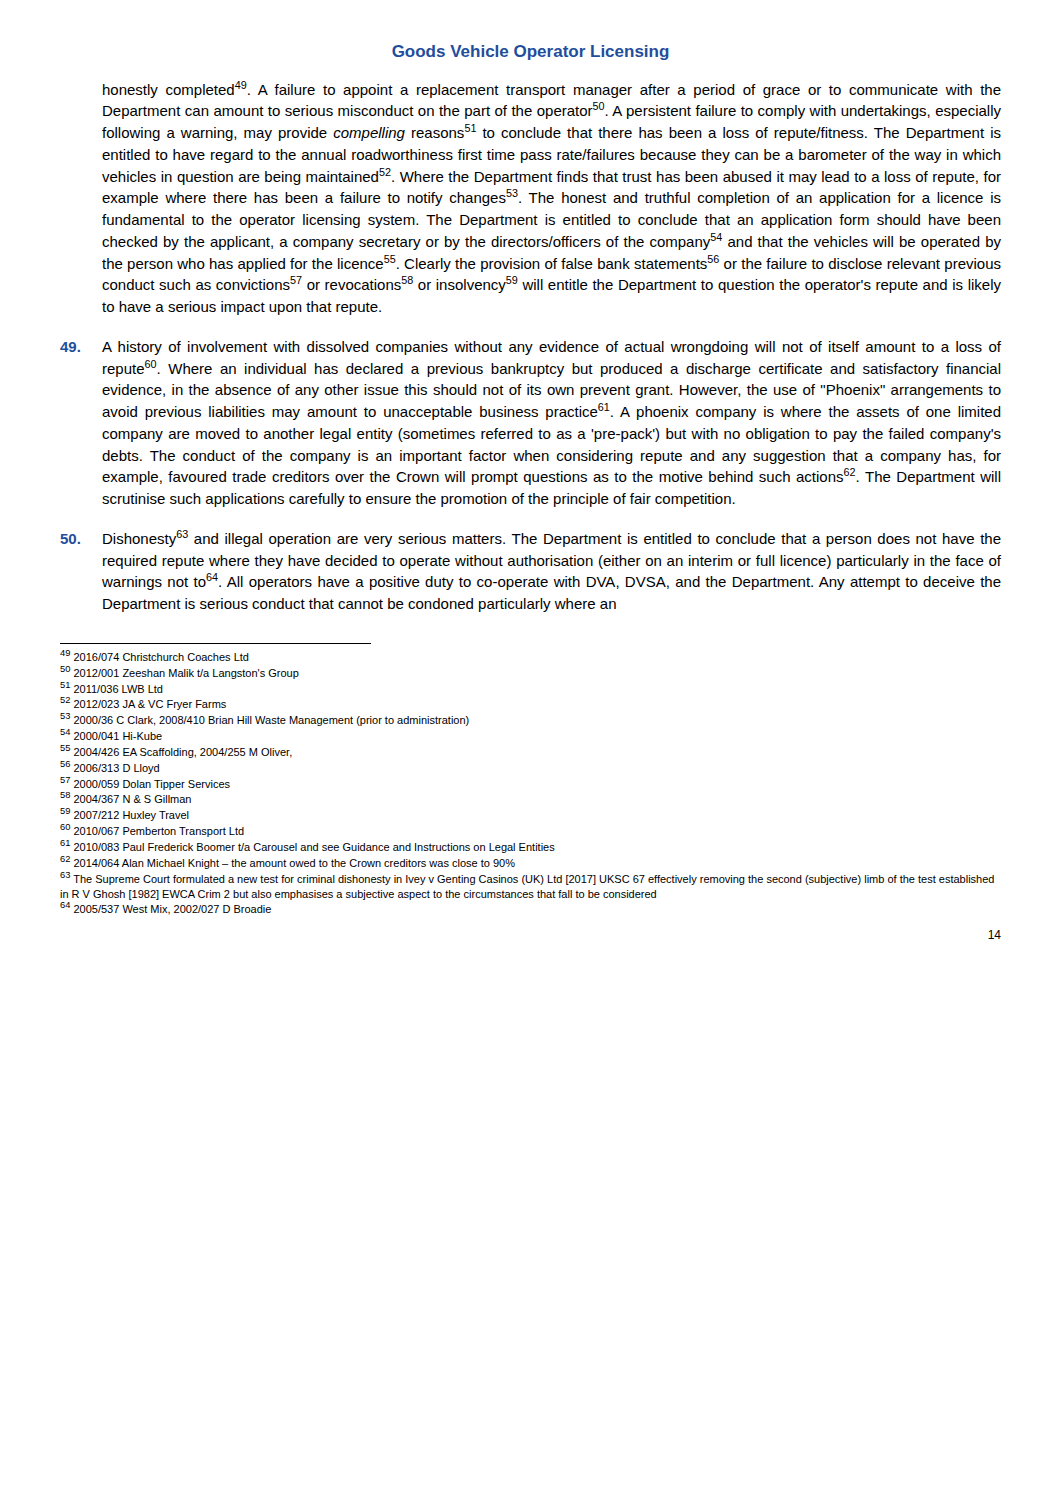Goods Vehicle Operator Licensing
honestly completed49. A failure to appoint a replacement transport manager after a period of grace or to communicate with the Department can amount to serious misconduct on the part of the operator50. A persistent failure to comply with undertakings, especially following a warning, may provide compelling reasons51 to conclude that there has been a loss of repute/fitness. The Department is entitled to have regard to the annual roadworthiness first time pass rate/failures because they can be a barometer of the way in which vehicles in question are being maintained52. Where the Department finds that trust has been abused it may lead to a loss of repute, for example where there has been a failure to notify changes53. The honest and truthful completion of an application for a licence is fundamental to the operator licensing system. The Department is entitled to conclude that an application form should have been checked by the applicant, a company secretary or by the directors/officers of the company54 and that the vehicles will be operated by the person who has applied for the licence55. Clearly the provision of false bank statements56 or the failure to disclose relevant previous conduct such as convictions57 or revocations58 or insolvency59 will entitle the Department to question the operator's repute and is likely to have a serious impact upon that repute.
49.
A history of involvement with dissolved companies without any evidence of actual wrongdoing will not of itself amount to a loss of repute60. Where an individual has declared a previous bankruptcy but produced a discharge certificate and satisfactory financial evidence, in the absence of any other issue this should not of its own prevent grant. However, the use of "Phoenix" arrangements to avoid previous liabilities may amount to unacceptable business practice61. A phoenix company is where the assets of one limited company are moved to another legal entity (sometimes referred to as a 'pre-pack') but with no obligation to pay the failed company's debts. The conduct of the company is an important factor when considering repute and any suggestion that a company has, for example, favoured trade creditors over the Crown will prompt questions as to the motive behind such actions62. The Department will scrutinise such applications carefully to ensure the promotion of the principle of fair competition.
50.
Dishonesty63 and illegal operation are very serious matters. The Department is entitled to conclude that a person does not have the required repute where they have decided to operate without authorisation (either on an interim or full licence) particularly in the face of warnings not to64. All operators have a positive duty to co-operate with DVA, DVSA, and the Department. Any attempt to deceive the Department is serious conduct that cannot be condoned particularly where an
49 2016/074 Christchurch Coaches Ltd
50 2012/001 Zeeshan Malik t/a Langston's Group
51 2011/036 LWB Ltd
52 2012/023 JA & VC Fryer Farms
53 2000/36 C Clark, 2008/410 Brian Hill Waste Management (prior to administration)
54 2000/041 Hi-Kube
55 2004/426 EA Scaffolding, 2004/255 M Oliver,
56 2006/313 D Lloyd
57 2000/059 Dolan Tipper Services
58 2004/367 N & S Gillman
59 2007/212 Huxley Travel
60 2010/067 Pemberton Transport Ltd
61 2010/083 Paul Frederick Boomer t/a Carousel and see Guidance and Instructions on Legal Entities
62 2014/064 Alan Michael Knight – the amount owed to the Crown creditors was close to 90%
63 The Supreme Court formulated a new test for criminal dishonesty in Ivey v Genting Casinos (UK) Ltd [2017] UKSC 67 effectively removing the second (subjective) limb of the test established in R V Ghosh [1982] EWCA Crim 2 but also emphasises a subjective aspect to the circumstances that fall to be considered
64 2005/537 West Mix, 2002/027 D Broadie
14